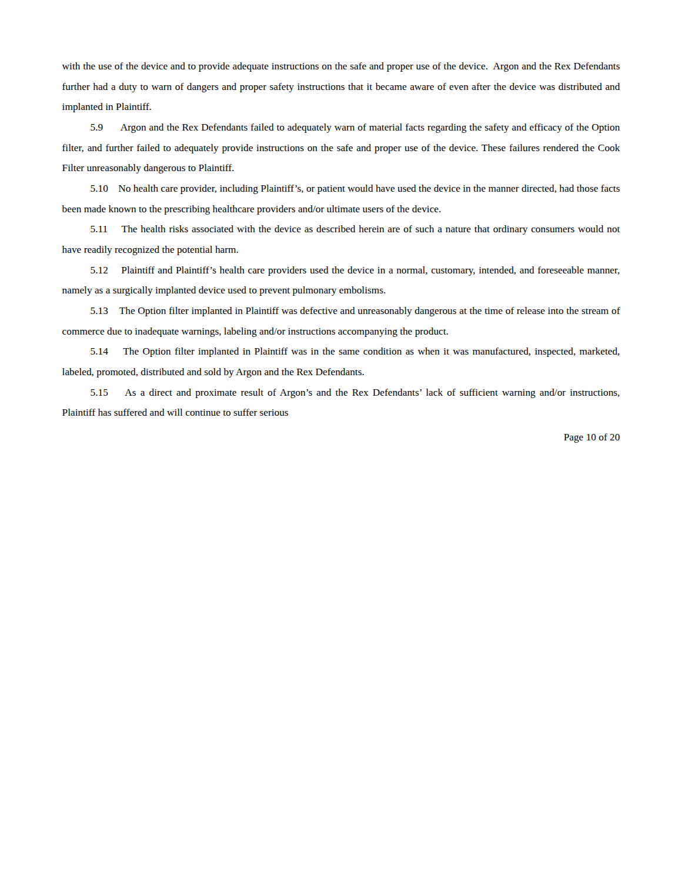with the use of the device and to provide adequate instructions on the safe and proper use of the device. Argon and the Rex Defendants further had a duty to warn of dangers and proper safety instructions that it became aware of even after the device was distributed and implanted in Plaintiff.
5.9 Argon and the Rex Defendants failed to adequately warn of material facts regarding the safety and efficacy of the Option filter, and further failed to adequately provide instructions on the safe and proper use of the device. These failures rendered the Cook Filter unreasonably dangerous to Plaintiff.
5.10 No health care provider, including Plaintiff’s, or patient would have used the device in the manner directed, had those facts been made known to the prescribing healthcare providers and/or ultimate users of the device.
5.11 The health risks associated with the device as described herein are of such a nature that ordinary consumers would not have readily recognized the potential harm.
5.12 Plaintiff and Plaintiff’s health care providers used the device in a normal, customary, intended, and foreseeable manner, namely as a surgically implanted device used to prevent pulmonary embolisms.
5.13 The Option filter implanted in Plaintiff was defective and unreasonably dangerous at the time of release into the stream of commerce due to inadequate warnings, labeling and/or instructions accompanying the product.
5.14 The Option filter implanted in Plaintiff was in the same condition as when it was manufactured, inspected, marketed, labeled, promoted, distributed and sold by Argon and the Rex Defendants.
5.15 As a direct and proximate result of Argon’s and the Rex Defendants’ lack of sufficient warning and/or instructions, Plaintiff has suffered and will continue to suffer serious
Page 10 of 20